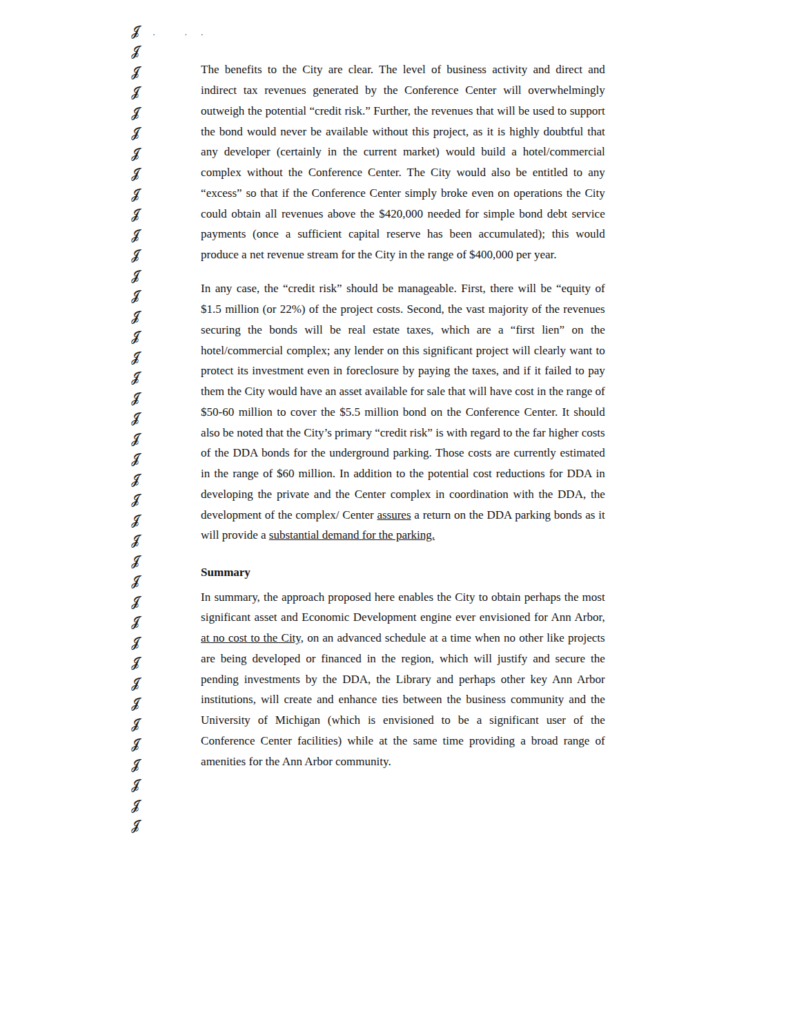𝓙𝓙𝓙𝓙𝓙 𝓙𝓙𝓙𝓙𝓙 𝓙𝓙𝓙𝓙𝓙 𝓙𝓙𝓙𝓙𝓙 𝓙𝓙𝓙𝓙𝓙 𝓙𝓙𝓙𝓙𝓙 𝓙𝓙𝓙𝓙𝓙 𝓙𝓙𝓙𝓙𝓙
· · ·
The benefits to the City are clear. The level of business activity and direct and indirect tax revenues generated by the Conference Center will overwhelmingly outweigh the potential “credit risk.” Further, the revenues that will be used to support the bond would never be available without this project, as it is highly doubtful that any developer (certainly in the current market) would build a hotel/commercial complex without the Conference Center. The City would also be entitled to any “excess” so that if the Conference Center simply broke even on operations the City could obtain all revenues above the $420,000 needed for simple bond debt service payments (once a sufficient capital reserve has been accumulated); this would produce a net revenue stream for the City in the range of $400,000 per year.
In any case, the “credit risk” should be manageable. First, there will be “equity of $1.5 million (or 22%) of the project costs. Second, the vast majority of the revenues securing the bonds will be real estate taxes, which are a “first lien” on the hotel/commercial complex; any lender on this significant project will clearly want to protect its investment even in foreclosure by paying the taxes, and if it failed to pay them the City would have an asset available for sale that will have cost in the range of $50-60 million to cover the $5.5 million bond on the Conference Center. It should also be noted that the City’s primary “credit risk” is with regard to the far higher costs of the DDA bonds for the underground parking. Those costs are currently estimated in the range of $60 million. In addition to the potential cost reductions for DDA in developing the private and the Center complex in coordination with the DDA, the development of the complex/ Center assures a return on the DDA parking bonds as it will provide a substantial demand for the parking.
Summary
In summary, the approach proposed here enables the City to obtain perhaps the most significant asset and Economic Development engine ever envisioned for Ann Arbor, at no cost to the City, on an advanced schedule at a time when no other like projects are being developed or financed in the region, which will justify and secure the pending investments by the DDA, the Library and perhaps other key Ann Arbor institutions, will create and enhance ties between the business community and the University of Michigan (which is envisioned to be a significant user of the Conference Center facilities) while at the same time providing a broad range of amenities for the Ann Arbor community.